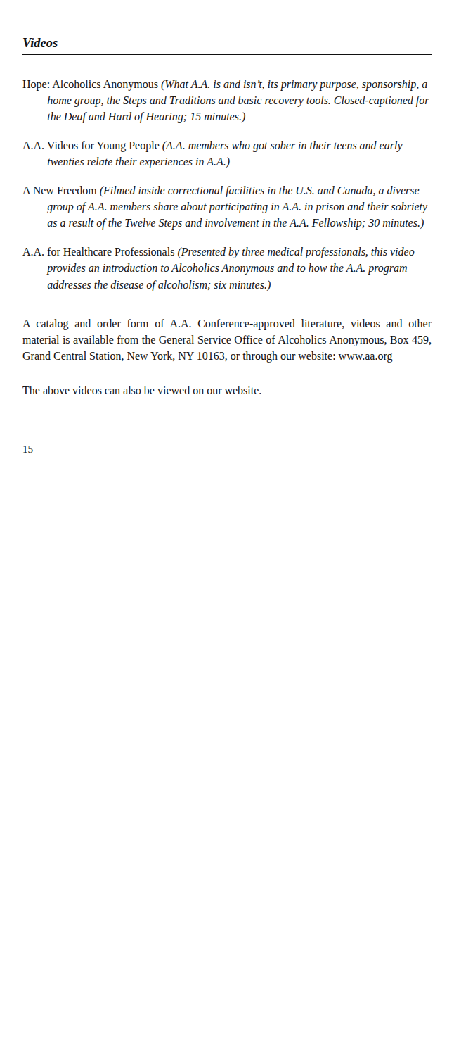Videos
Hope: Alcoholics Anonymous (What A.A. is and isn’t, its primary purpose, sponsorship, a home group, the Steps and Traditions and basic recovery tools. Closed-captioned for the Deaf and Hard of Hearing; 15 minutes.)
A.A. Videos for Young People (A.A. members who got sober in their teens and early twenties relate their experiences in A.A.)
A New Freedom (Filmed inside correctional facilities in the U.S. and Canada, a diverse group of A.A. members share about participating in A.A. in prison and their sobriety as a result of the Twelve Steps and involvement in the A.A. Fellowship; 30 minutes.)
A.A. for Healthcare Professionals (Presented by three medical professionals, this video provides an introduction to Alcoholics Anonymous and to how the A.A. program addresses the disease of alcoholism; six minutes.)
A catalog and order form of A.A. Conference-approved literature, videos and other material is available from the General Service Office of Alcoholics Anonymous, Box 459, Grand Central Station, New York, NY 10163, or through our website: www.aa.org
The above videos can also be viewed on our website.
15